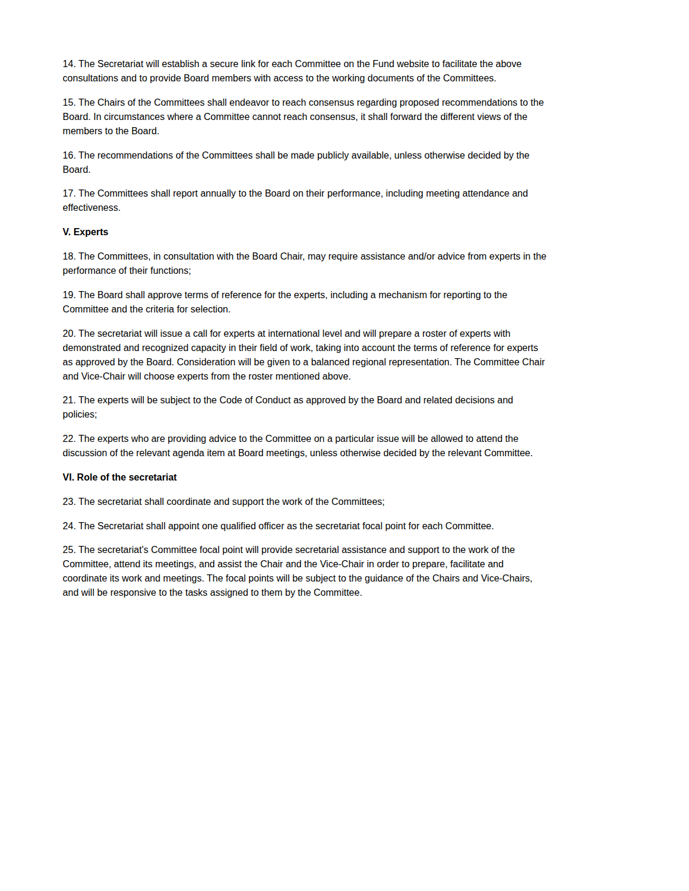14. The Secretariat will establish a secure link for each Committee on the Fund website to facilitate the above consultations and to provide Board members with access to the working documents of the Committees.
15. The Chairs of the Committees shall endeavor to reach consensus regarding proposed recommendations to the Board. In circumstances where a Committee cannot reach consensus, it shall forward the different views of the members to the Board.
16. The recommendations of the Committees shall be made publicly available, unless otherwise decided by the Board.
17. The Committees shall report annually to the Board on their performance, including meeting attendance and effectiveness.
V. Experts
18. The Committees, in consultation with the Board Chair, may require assistance and/or advice from experts in the performance of their functions;
19. The Board shall approve terms of reference for the experts, including a mechanism for reporting to the Committee and the criteria for selection.
20. The secretariat will issue a call for experts at international level and will prepare a roster of experts with demonstrated and recognized capacity in their field of work, taking into account the terms of reference for experts as approved by the Board. Consideration will be given to a balanced regional representation. The Committee Chair and Vice-Chair will choose experts from the roster mentioned above.
21. The experts will be subject to the Code of Conduct as approved by the Board and related decisions and policies;
22. The experts who are providing advice to the Committee on a particular issue will be allowed to attend the discussion of the relevant agenda item at Board meetings, unless otherwise decided by the relevant Committee.
VI. Role of the secretariat
23. The secretariat shall coordinate and support the work of the Committees;
24. The Secretariat shall appoint one qualified officer as the secretariat focal point for each Committee.
25. The secretariat's Committee focal point will provide secretarial assistance and support to the work of the Committee, attend its meetings, and assist the Chair and the Vice-Chair in order to prepare, facilitate and coordinate its work and meetings. The focal points will be subject to the guidance of the Chairs and Vice-Chairs, and will be responsive to the tasks assigned to them by the Committee.